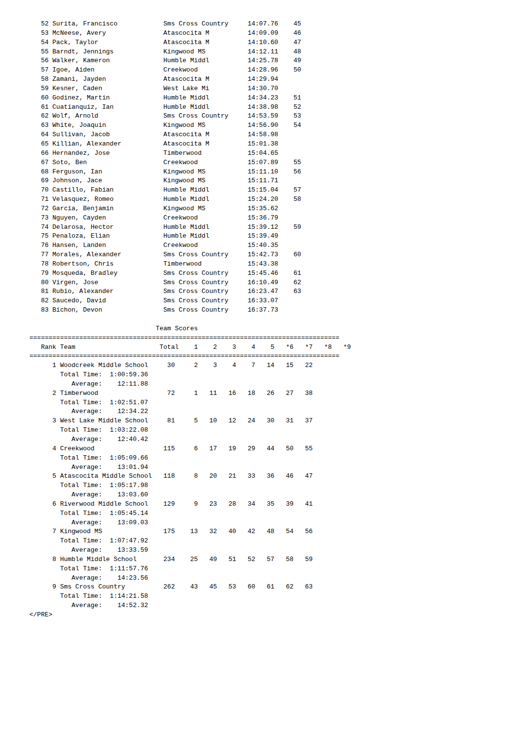52 Surita, Francisco            Sms Cross Country     14:07.76    45
   53 McNeese, Avery               Atascocita M          14:09.09    46
   54 Pack, Taylor                 Atascocita M          14:10.60    47
   55 Barndt, Jennings             Kingwood MS           14:12.11    48
   56 Walker, Kameron              Humble Middl          14:25.78    49
   57 Igoe, Aiden                  Creekwood             14:28.96    50
   58 Zamani, Jayden               Atascocita M          14:29.94
   59 Kesner, Caden                West Lake Mi          14:30.70
   60 Godinez, Martin              Humble Middl          14:34.23    51
   61 Cuatianquiz, Ian             Humble Middl          14:38.98    52
   62 Wolf, Arnold                 Sms Cross Country     14:53.59    53
   63 White, Joaquin               Kingwood MS           14:56.90    54
   64 Sullivan, Jacob              Atascocita M          14:58.98
   65 Killian, Alexander           Atascocita M          15:01.38
   66 Hernandez, Jose              Timberwood            15:04.65
   67 Soto, Ben                    Creekwood             15:07.89    55
   68 Ferguson, Ian                Kingwood MS           15:11.10    56
   69 Johnson, Jace                Kingwood MS           15:11.71
   70 Castillo, Fabian             Humble Middl          15:15.04    57
   71 Velasquez, Romeo             Humble Middl          15:24.20    58
   72 Garcia, Benjamin             Kingwood MS           15:35.62
   73 Nguyen, Cayden               Creekwood             15:36.79
   74 Delarosa, Hector             Humble Middl          15:39.12    59
   75 Penaloza, Elian              Humble Middl          15:39.49
   76 Hansen, Landen               Creekwood             15:40.35
   77 Morales, Alexander           Sms Cross Country     15:42.73    60
   78 Robertson, Chris             Timberwood            15:43.38
   79 Mosqueda, Bradley            Sms Cross Country     15:45.46    61
   80 Virgen, Jose                 Sms Cross Country     16:10.49    62
   81 Rubio, Alexander             Sms Cross Country     16:23.47    63
   82 Saucedo, David               Sms Cross Country     16:33.07
   83 Bichon, Devon                Sms Cross Country     16:37.73

                                 Team Scores
=================================================================================
   Rank Team                      Total    1    2    3    4    5   *6   *7   *8   *9
=================================================================================
      1 Woodcreek Middle School     30     2    3    4    7   14   15   22
        Total Time:  1:00:59.36
           Average:    12:11.88
      2 Timberwood                  72     1   11   16   18   26   27   38
        Total Time:  1:02:51.07
           Average:    12:34.22
      3 West Lake Middle School     81     5   10   12   24   30   31   37
        Total Time:  1:03:22.08
           Average:    12:40.42
      4 Creekwood                  115     6   17   19   29   44   50   55
        Total Time:  1:05:09.66
           Average:    13:01.94
      5 Atascocita Middle School   118     8   20   21   33   36   46   47
        Total Time:  1:05:17.98
           Average:    13:03.60
      6 Riverwood Middle School    129     9   23   28   34   35   39   41
        Total Time:  1:05:45.14
           Average:    13:09.03
      7 Kingwood MS                175    13   32   40   42   48   54   56
        Total Time:  1:07:47.92
           Average:    13:33.59
      8 Humble Middle School       234    25   49   51   52   57   58   59
        Total Time:  1:11:57.76
           Average:    14:23.56
      9 Sms Cross Country          262    43   45   53   60   61   62   63
        Total Time:  1:14:21.58
           Average:    14:52.32
</PRE>